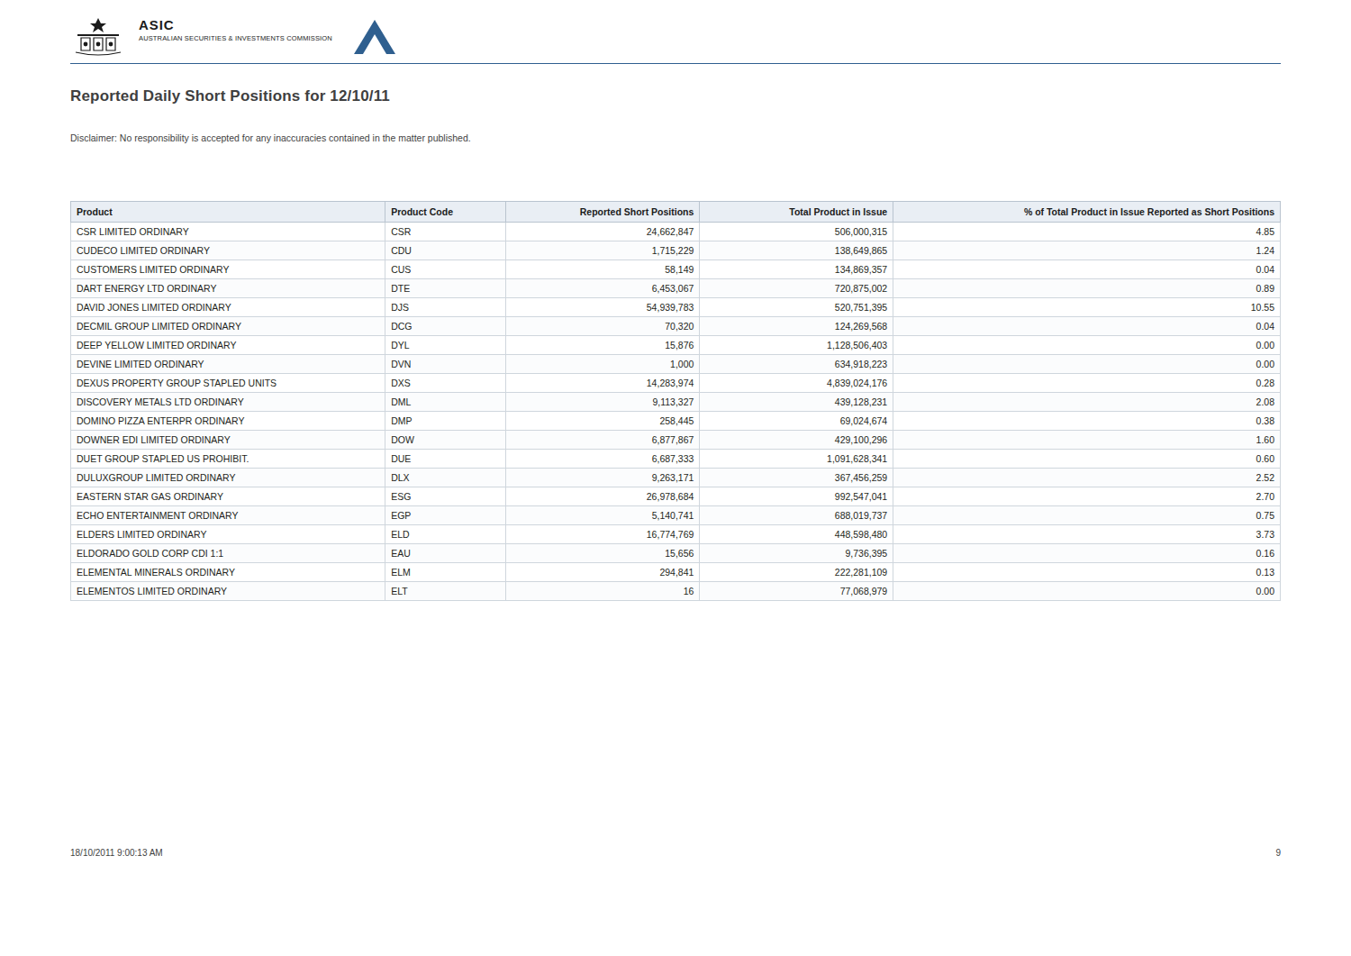ASIC
Australian Securities & Investments Commission
Reported Daily Short Positions for 12/10/11
Disclaimer: No responsibility is accepted for any inaccuracies contained in the matter published.
| Product | Product Code | Reported Short Positions | Total Product in Issue | % of Total Product in Issue Reported as Short Positions |
| --- | --- | --- | --- | --- |
| CSR LIMITED ORDINARY | CSR | 24,662,847 | 506,000,315 | 4.85 |
| CUDECO LIMITED ORDINARY | CDU | 1,715,229 | 138,649,865 | 1.24 |
| CUSTOMERS LIMITED ORDINARY | CUS | 58,149 | 134,869,357 | 0.04 |
| DART ENERGY LTD ORDINARY | DTE | 6,453,067 | 720,875,002 | 0.89 |
| DAVID JONES LIMITED ORDINARY | DJS | 54,939,783 | 520,751,395 | 10.55 |
| DECMIL GROUP LIMITED ORDINARY | DCG | 70,320 | 124,269,568 | 0.04 |
| DEEP YELLOW LIMITED ORDINARY | DYL | 15,876 | 1,128,506,403 | 0.00 |
| DEVINE LIMITED ORDINARY | DVN | 1,000 | 634,918,223 | 0.00 |
| DEXUS PROPERTY GROUP STAPLED UNITS | DXS | 14,283,974 | 4,839,024,176 | 0.28 |
| DISCOVERY METALS LTD ORDINARY | DML | 9,113,327 | 439,128,231 | 2.08 |
| DOMINO PIZZA ENTERPR ORDINARY | DMP | 258,445 | 69,024,674 | 0.38 |
| DOWNER EDI LIMITED ORDINARY | DOW | 6,877,867 | 429,100,296 | 1.60 |
| DUET GROUP STAPLED US PROHIBIT. | DUE | 6,687,333 | 1,091,628,341 | 0.60 |
| DULUXGROUP LIMITED ORDINARY | DLX | 9,263,171 | 367,456,259 | 2.52 |
| EASTERN STAR GAS ORDINARY | ESG | 26,978,684 | 992,547,041 | 2.70 |
| ECHO ENTERTAINMENT ORDINARY | EGP | 5,140,741 | 688,019,737 | 0.75 |
| ELDERS LIMITED ORDINARY | ELD | 16,774,769 | 448,598,480 | 3.73 |
| ELDORADO GOLD CORP CDI 1:1 | EAU | 15,656 | 9,736,395 | 0.16 |
| ELEMENTAL MINERALS ORDINARY | ELM | 294,841 | 222,281,109 | 0.13 |
| ELEMENTOS LIMITED ORDINARY | ELT | 16 | 77,068,979 | 0.00 |
18/10/2011 9:00:13 AM
9